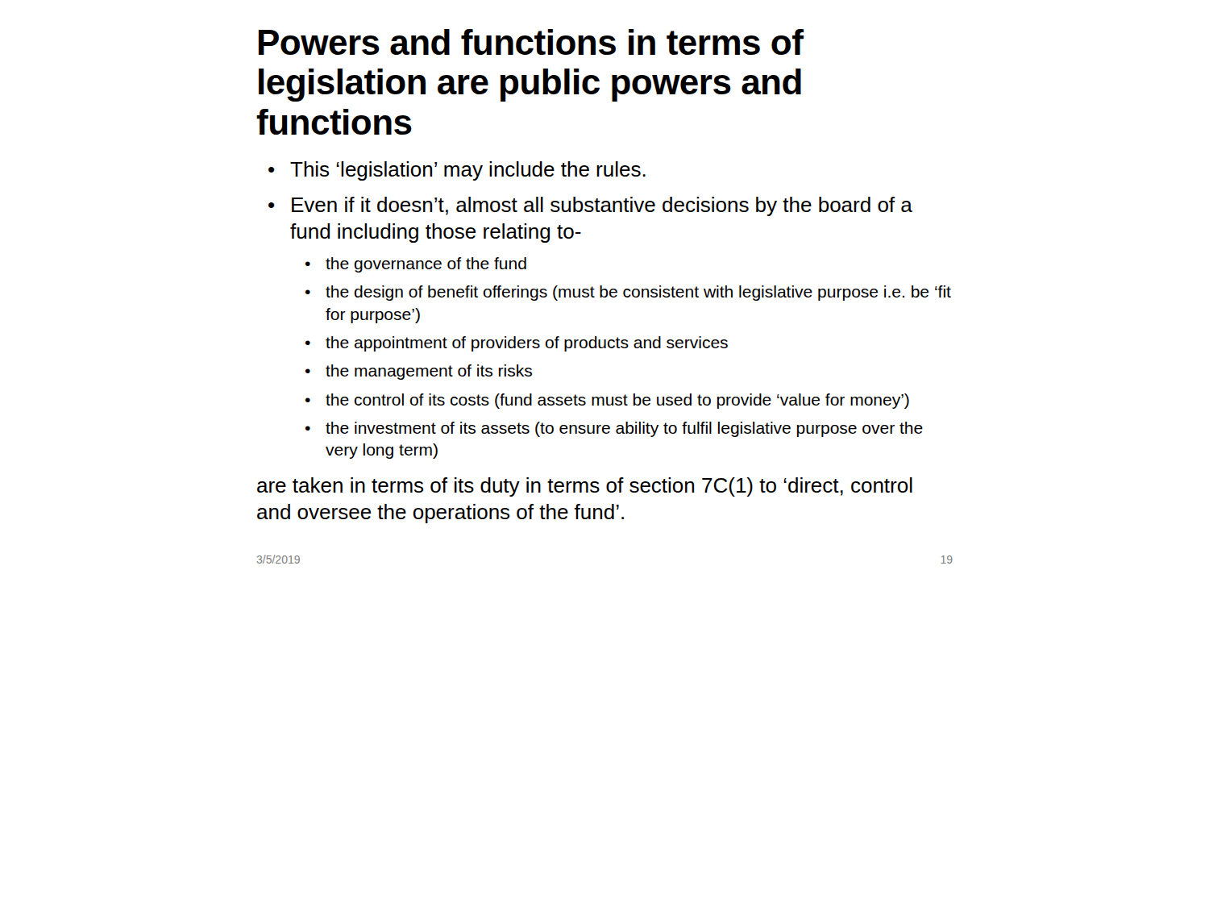Powers and functions in terms of legislation are public powers and functions
This ‘legislation’ may include the rules.
Even if it doesn’t, almost all substantive decisions by the board of a fund including those relating to-
the governance of the fund
the design of benefit offerings (must be consistent with legislative purpose i.e. be ‘fit for purpose’)
the appointment of providers of products and services
the management of its risks
the control of its costs (fund assets must be used to provide ‘value for money’)
the investment of its assets (to ensure ability to fulfil legislative purpose over the very long term)
are taken in terms of its duty in terms of section 7C(1) to ‘direct, control and oversee the operations of the fund’.
3/5/2019 19